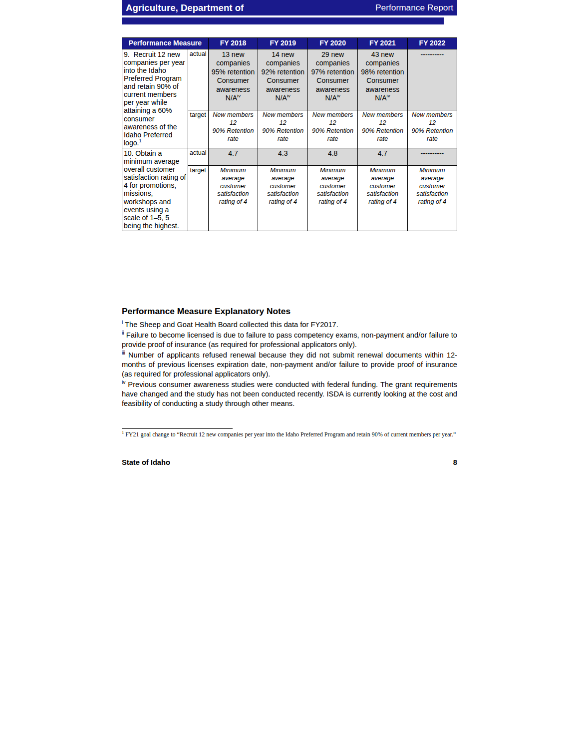Agriculture, Department of Performance Report
| Performance Measure | FY 2018 | FY 2019 | FY 2020 | FY 2021 | FY 2022 |
| --- | --- | --- | --- | --- | --- |
| 9. Recruit 12 new companies per year into the Idaho Preferred Program and retain 90% of current members per year while attaining a 60% consumer awareness of the Idaho Preferred logo. 1 | actual | 13 new companies 95% retention Consumer awareness N/A iv | 14 new companies 92% retention Consumer awareness N/A iv | 29 new companies 97% retention Consumer awareness N/A iv | 43 new companies 98% retention Consumer awareness N/A iv | ---------- |
| target | New members 12 90% Retention rate | New members 12 90% Retention rate | New members 12 90% Retention rate | New members 12 90% Retention rate | New members 12 90% Retention rate |
| 10. Obtain a minimum average overall customer satisfaction rating of 4 for promotions, missions, workshops and events using a scale of 1–5, 5 being the highest. | actual | 4.7 | 4.3 | 4.8 | 4.7 | ---------- |
| target | Minimum average customer satisfaction rating of 4 | Minimum average customer satisfaction rating of 4 | Minimum average customer satisfaction rating of 4 | Minimum average customer satisfaction rating of 4 | Minimum average customer satisfaction rating of 4 |
Performance Measure Explanatory Notes
i The Sheep and Goat Health Board collected this data for FY2017.
ii Failure to become licensed is due to failure to pass competency exams, non-payment and/or failure to provide proof of insurance (as required for professional applicators only).
iii Number of applicants refused renewal because they did not submit renewal documents within 12-months of previous licenses expiration date, non-payment and/or failure to provide proof of insurance (as required for professional applicators only).
iv Previous consumer awareness studies were conducted with federal funding. The grant requirements have changed and the study has not been conducted recently. ISDA is currently looking at the cost and feasibility of conducting a study through other means.
1 FY21 goal change to “Recruit 12 new companies per year into the Idaho Preferred Program and retain 90% of current members per year.”
State of Idaho 8